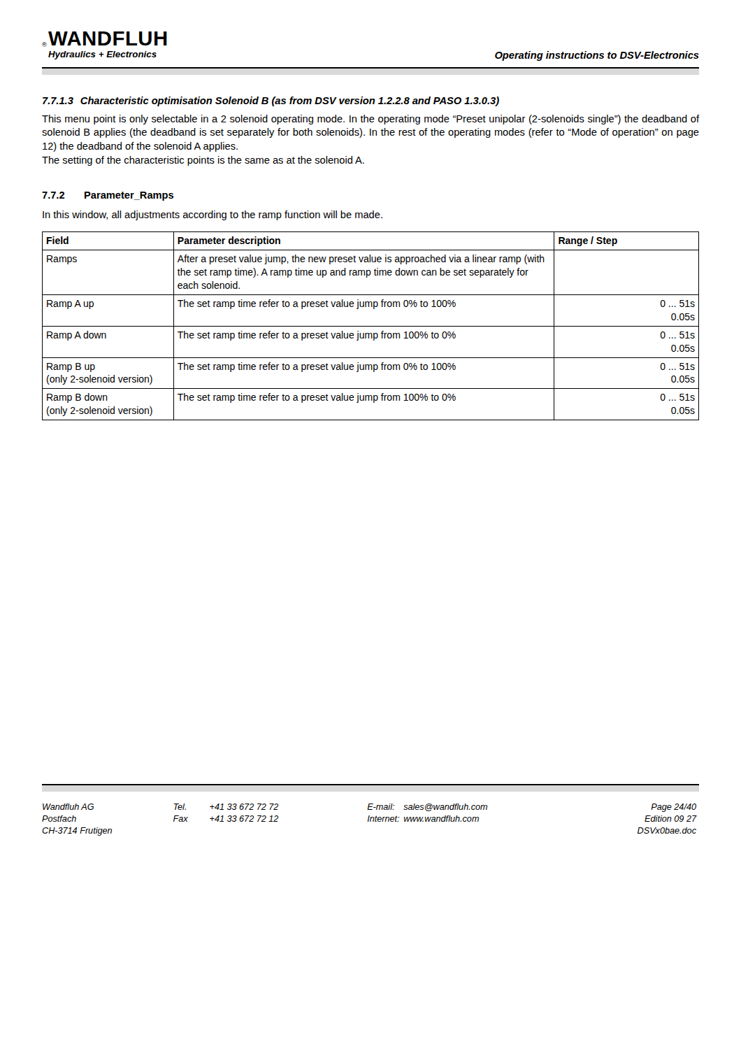®
WANDFLUH
Hydraulics + Electronics
Operating instructions to DSV-Electronics
7.7.1.3 Characteristic optimisation Solenoid B (as from DSV version 1.2.2.8 and PASO 1.3.0.3)
This menu point is only selectable in a 2 solenoid operating mode. In the operating mode “Preset unipolar (2-solenoids single”) the deadband of solenoid B applies (the deadband is set separately for both solenoids). In the rest of the operating modes (refer to “Mode of operation” on page 12) the deadband of the solenoid A applies.
The setting of the characteristic points is the same as at the solenoid A.
7.7.2 Parameter_Ramps
In this window, all adjustments according to the ramp function will be made.
| Field | Parameter description | Range / Step |
| --- | --- | --- |
| Ramps | After a preset value jump, the new preset value is approached via a linear ramp (with the set ramp time). A ramp time up and ramp time down can be set separately for each solenoid. | |
| Ramp A up | The set ramp time refer to a preset value jump from 0% to 100% | 0 ... 51s 0.05s |
| Ramp A down | The set ramp time refer to a preset value jump from 100% to 0% | 0 ... 51s 0.05s |
| Ramp B up (only 2-solenoid version) | The set ramp time refer to a preset value jump from 0% to 100% | 0 ... 51s 0.05s |
| Ramp B down (only 2-solenoid version) | The set ramp time refer to a preset value jump from 100% to 0% | 0 ... 51s 0.05s |
| Wandfluh AG | Tel. +41 33 672 72 72 | E-mail: sales@wandfluh.com | Page 24/40 |
| Postfach | Fax +41 33 672 72 12 | Internet: www.wandfluh.com | Edition 09 27 |
| CH-3714 Frutigen | | | DSVx0bae.doc |